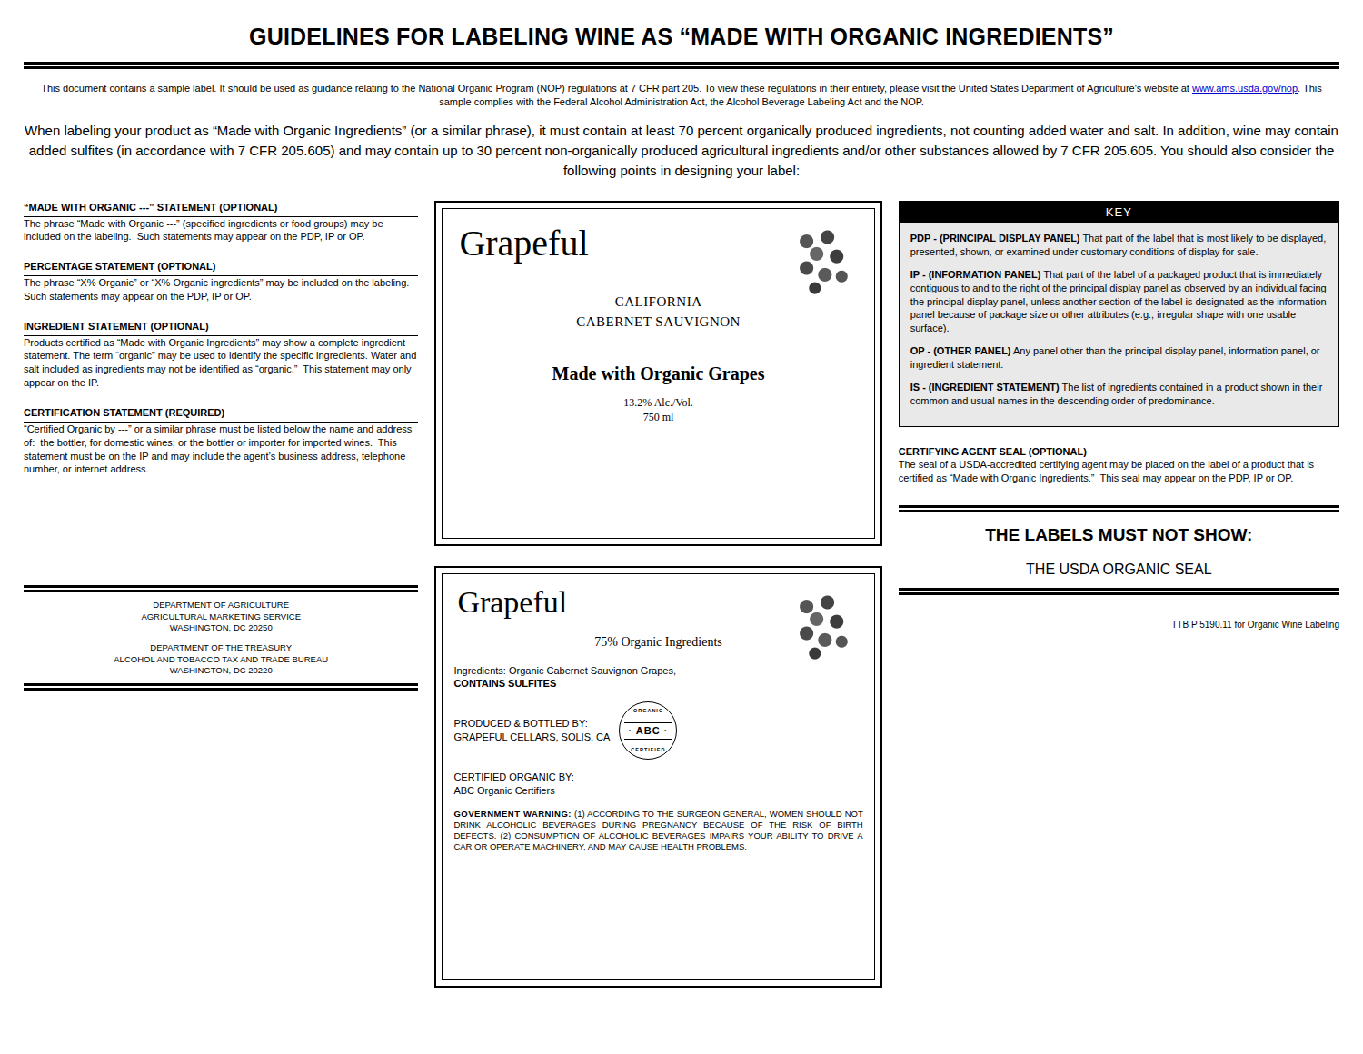GUIDELINES FOR LABELING WINE AS “MADE WITH ORGANIC INGREDIENTS”
This document contains a sample label. It should be used as guidance relating to the National Organic Program (NOP) regulations at 7 CFR part 205. To view these regulations in their entirety, please visit the United States Department of Agriculture's website at www.ams.usda.gov/nop. This sample complies with the Federal Alcohol Administration Act, the Alcohol Beverage Labeling Act and the NOP.
When labeling your product as “Made with Organic Ingredients” (or a similar phrase), it must contain at least 70 percent organically produced ingredients, not counting added water and salt. In addition, wine may contain added sulfites (in accordance with 7 CFR 205.605) and may contain up to 30 percent non-organically produced agricultural ingredients and/or other substances allowed by 7 CFR 205.605. You should also consider the following points in designing your label:
“MADE WITH ORGANIC ---” STATEMENT (OPTIONAL)
The phrase “Made with Organic ---” (specified ingredients or food groups) may be included on the labeling. Such statements may appear on the PDP, IP or OP.
PERCENTAGE STATEMENT (OPTIONAL)
The phrase “X% Organic” or “X% Organic ingredients” may be included on the labeling. Such statements may appear on the PDP, IP or OP.
INGREDIENT STATEMENT (OPTIONAL)
Products certified as “Made with Organic Ingredients” may show a complete ingredient statement. The term “organic” may be used to identify the specific ingredients. Water and salt included as ingredients may not be identified as “organic.” This statement may only appear on the IP.
CERTIFICATION STATEMENT (REQUIRED)
“Certified Organic by ---” or a similar phrase must be listed below the name and address of: the bottler, for domestic wines; or the bottler or importer for imported wines. This statement must be on the IP and may include the agent’s business address, telephone number, or internet address.
DEPARTMENT OF AGRICULTURE
AGRICULTURAL MARKETING SERVICE
WASHINGTON, DC 20250
DEPARTMENT OF THE TREASURY
ALCOHOL AND TOBACCO TAX AND TRADE BUREAU
WASHINGTON, DC 20220
Grapeful
CALIFORNIA
CABERNET SAUVIGNON
Made with Organic Grapes
13.2% Alc./Vol.
750 ml
Grapeful
75% Organic Ingredients
Ingredients: Organic Cabernet Sauvignon Grapes,
CONTAINS SULFITES
PRODUCED & BOTTLED BY:
GRAPEFUL CELLARS, SOLIS, CA
ORGANIC · ABC · CERTIFIED
CERTIFIED ORGANIC BY:
ABC Organic Certifiers
GOVERNMENT WARNING: (1) ACCORDING TO THE SURGEON GENERAL, WOMEN SHOULD NOT DRINK ALCOHOLIC BEVERAGES DURING PREGNANCY BECAUSE OF THE RISK OF BIRTH DEFECTS. (2) CONSUMPTION OF ALCOHOLIC BEVERAGES IMPAIRS YOUR ABILITY TO DRIVE A CAR OR OPERATE MACHINERY, AND MAY CAUSE HEALTH PROBLEMS.
KEY
PDP - (PRINCIPAL DISPLAY PANEL) That part of the label that is most likely to be displayed, presented, shown, or examined under customary conditions of display for sale.
IP - (INFORMATION PANEL) That part of the label of a packaged product that is immediately contiguous to and to the right of the principal display panel as observed by an individual facing the principal display panel, unless another section of the label is designated as the information panel because of package size or other attributes (e.g., irregular shape with one usable surface).
OP - (OTHER PANEL) Any panel other than the principal display panel, information panel, or ingredient statement.
IS - (INGREDIENT STATEMENT) The list of ingredients contained in a product shown in their common and usual names in the descending order of predominance.
CERTIFYING AGENT SEAL (OPTIONAL)
The seal of a USDA-accredited certifying agent may be placed on the label of a product that is certified as “Made with Organic Ingredients.” This seal may appear on the PDP, IP or OP.
THE LABELS MUST NOT SHOW:
THE USDA ORGANIC SEAL
TTB P 5190.11 for Organic Wine Labeling